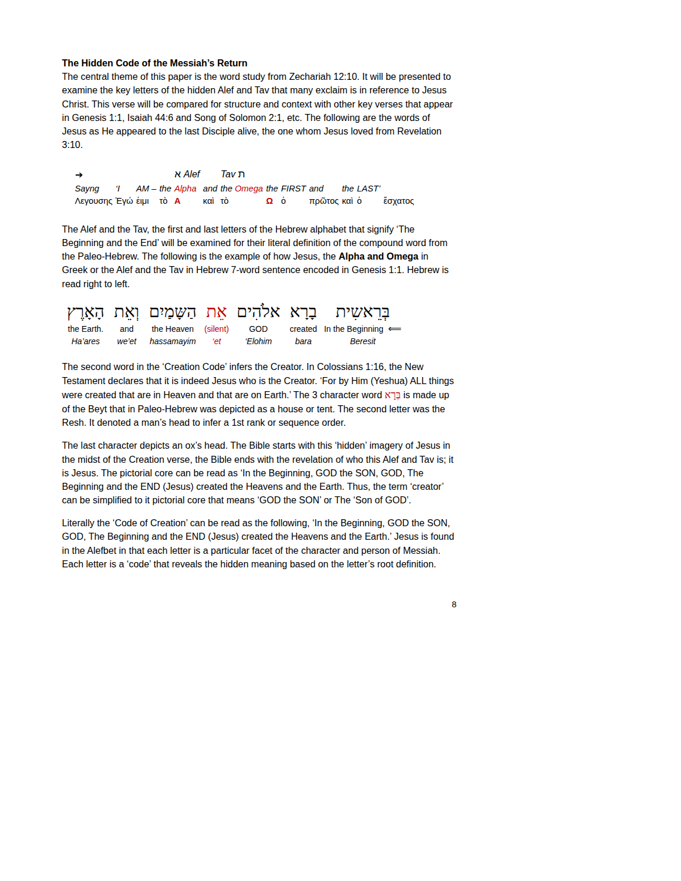The Hidden Code of the Messiah’s Return
The central theme of this paper is the word study from Zechariah 12:10. It will be presented to examine the key letters of the hidden Alef and Tav that many exclaim is in reference to Jesus Christ. This verse will be compared for structure and context with other key verses that appear in Genesis 1:1, Isaiah 44:6 and Song of Solomon 2:1, etc. The following are the words of Jesus as He appeared to the last Disciple alive, the one whom Jesus loved from Revelation 3:10.
| ➔ | | | | א Alef | | Tav ת | | | | |
| Sayng | ‘I | AM – | the | Alpha | and | the Omega | the | FIRST | and | the | LAST’ |
| Λεγουσης | Ἑγώ | ἐιμι | τὸ | Α | καὶ | τὸ | Ω | ὁ | πρῶτος | καὶ | ὁ | ἔσχατος |
The Alef and the Tav, the first and last letters of the Hebrew alphabet that signify ‘The Beginning and the End’ will be examined for their literal definition of the compound word from the Paleo-Hebrew. The following is the example of how Jesus, the Alpha and Omega in Greek or the Alef and the Tav in Hebrew 7-word sentence encoded in Genesis 1:1. Hebrew is read right to left.
| הָאָרֶץ | וְאֵת | הַשָּמַיִם | אֵת | אלֹהִים | בָרָא | בְּרֵאשִית |
| the Earth. | and | the Heaven | (silent) | GOD | created | In the Beginning ⟸ |
| Ha’ares | we’et | hassamayim | ‘et | ‘Elohim | bara | Beresit |
The second word in the ‘Creation Code’ infers the Creator. In Colossians 1:16, the New Testament declares that it is indeed Jesus who is the Creator. ‘For by Him (Yeshua) ALL things were created that are in Heaven and that are on Earth.’ The 3 character word בְּרָא is made up of the Beyt that in Paleo-Hebrew was depicted as a house or tent. The second letter was the Resh. It denoted a man’s head to infer a 1st rank or sequence order.
The last character depicts an ox’s head. The Bible starts with this ‘hidden’ imagery of Jesus in the midst of the Creation verse, the Bible ends with the revelation of who this Alef and Tav is; it is Jesus. The pictorial core can be read as ‘In the Beginning, GOD the SON, GOD, The Beginning and the END (Jesus) created the Heavens and the Earth. Thus, the term ‘creator’ can be simplified to it pictorial core that means ‘GOD the SON’ or The ‘Son of GOD’.
Literally the ‘Code of Creation’ can be read as the following, ‘In the Beginning, GOD the SON, GOD, The Beginning and the END (Jesus) created the Heavens and the Earth.’ Jesus is found in the Alefbet in that each letter is a particular facet of the character and person of Messiah. Each letter is a ‘code’ that reveals the hidden meaning based on the letter’s root definition.
8